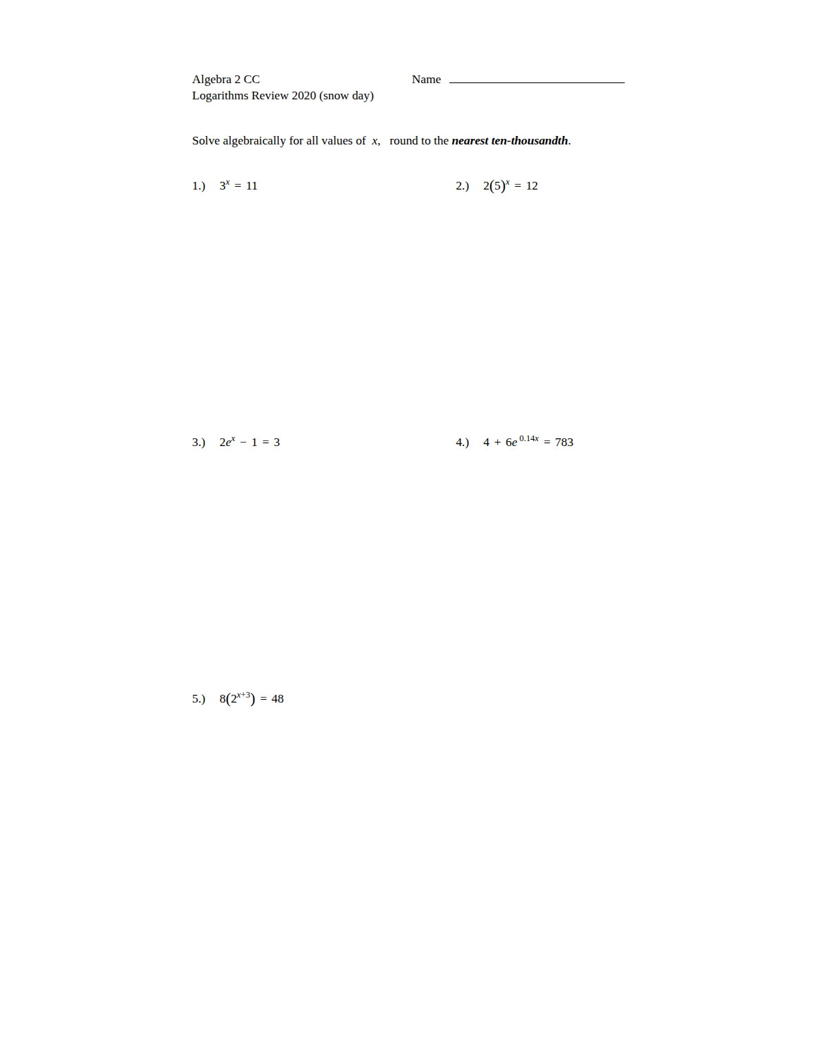Algebra 2 CC
Logarithms Review 2020 (snow day)
Name
Solve algebraically for all values of x, round to the nearest ten-thousandth.
1.) 3x=11
2.) 2(5)x=12
3.) 2ex−1=3
4.) 4+6e 0.14 x=783
5.) 8(2x+3)=48